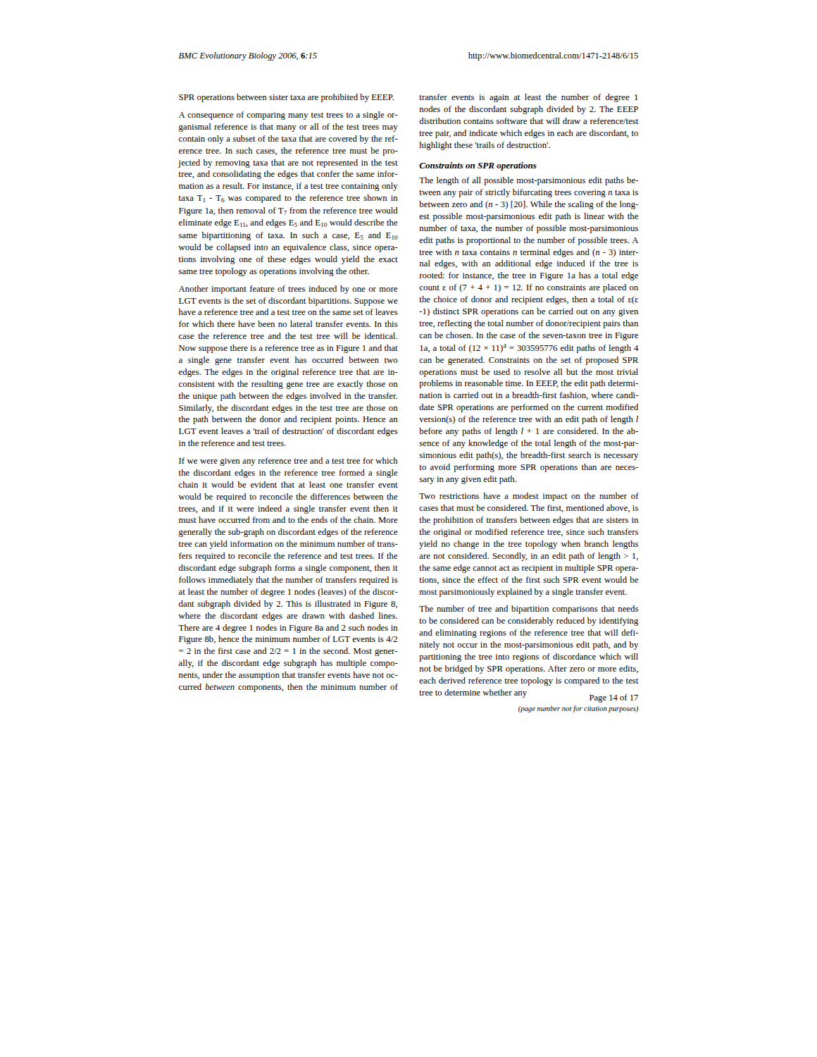BMC Evolutionary Biology 2006, 6:15
http://www.biomedcentral.com/1471-2148/6/15
SPR operations between sister taxa are prohibited by EEEP.
A consequence of comparing many test trees to a single organismal reference is that many or all of the test trees may contain only a subset of the taxa that are covered by the reference tree. In such cases, the reference tree must be projected by removing taxa that are not represented in the test tree, and consolidating the edges that confer the same information as a result. For instance, if a test tree containing only taxa T1 - T6 was compared to the reference tree shown in Figure 1a, then removal of T7 from the reference tree would eliminate edge E11, and edges E5 and E10 would describe the same bipartitioning of taxa. In such a case, E5 and E10 would be collapsed into an equivalence class, since operations involving one of these edges would yield the exact same tree topology as operations involving the other.
Another important feature of trees induced by one or more LGT events is the set of discordant bipartitions. Suppose we have a reference tree and a test tree on the same set of leaves for which there have been no lateral transfer events. In this case the reference tree and the test tree will be identical. Now suppose there is a reference tree as in Figure 1 and that a single gene transfer event has occurred between two edges. The edges in the original reference tree that are inconsistent with the resulting gene tree are exactly those on the unique path between the edges involved in the transfer. Similarly, the discordant edges in the test tree are those on the path between the donor and recipient points. Hence an LGT event leaves a 'trail of destruction' of discordant edges in the reference and test trees.
If we were given any reference tree and a test tree for which the discordant edges in the reference tree formed a single chain it would be evident that at least one transfer event would be required to reconcile the differences between the trees, and if it were indeed a single transfer event then it must have occurred from and to the ends of the chain. More generally the sub-graph on discordant edges of the reference tree can yield information on the minimum number of transfers required to reconcile the reference and test trees. If the discordant edge subgraph forms a single component, then it follows immediately that the number of transfers required is at least the number of degree 1 nodes (leaves) of the discordant subgraph divided by 2. This is illustrated in Figure 8, where the discordant edges are drawn with dashed lines. There are 4 degree 1 nodes in Figure 8a and 2 such nodes in Figure 8b, hence the minimum number of LGT events is 4/2 = 2 in the first case and 2/2 = 1 in the second. Most generally, if the discordant edge subgraph has multiple components, under the assumption that transfer events have not occurred between components, then the minimum number of transfer events is again at least the number of degree 1 nodes of the discordant subgraph divided by 2. The EEEP distribution contains software that will draw a reference/test tree pair, and indicate which edges in each are discordant, to highlight these 'trails of destruction'.
Constraints on SPR operations
The length of all possible most-parsimonious edit paths between any pair of strictly bifurcating trees covering n taxa is between zero and (n - 3) [20]. While the scaling of the longest possible most-parsimonious edit path is linear with the number of taxa, the number of possible most-parsimonious edit paths is proportional to the number of possible trees. A tree with n taxa contains n terminal edges and (n - 3) internal edges, with an additional edge induced if the tree is rooted: for instance, the tree in Figure 1a has a total edge count ε of (7 + 4 + 1) = 12. If no constraints are placed on the choice of donor and recipient edges, then a total of ε(ε -1) distinct SPR operations can be carried out on any given tree, reflecting the total number of donor/recipient pairs than can be chosen. In the case of the seven-taxon tree in Figure 1a, a total of (12 × 11)4 = 303595776 edit paths of length 4 can be generated. Constraints on the set of proposed SPR operations must be used to resolve all but the most trivial problems in reasonable time. In EEEP, the edit path determination is carried out in a breadth-first fashion, where candidate SPR operations are performed on the current modified version(s) of the reference tree with an edit path of length l before any paths of length l + 1 are considered. In the absence of any knowledge of the total length of the most-parsimonious edit path(s), the breadth-first search is necessary to avoid performing more SPR operations than are necessary in any given edit path.
Two restrictions have a modest impact on the number of cases that must be considered. The first, mentioned above, is the prohibition of transfers between edges that are sisters in the original or modified reference tree, since such transfers yield no change in the tree topology when branch lengths are not considered. Secondly, in an edit path of length > 1, the same edge cannot act as recipient in multiple SPR operations, since the effect of the first such SPR event would be most parsimoniously explained by a single transfer event.
The number of tree and bipartition comparisons that needs to be considered can be considerably reduced by identifying and eliminating regions of the reference tree that will definitely not occur in the most-parsimonious edit path, and by partitioning the tree into regions of discordance which will not be bridged by SPR operations. After zero or more edits, each derived reference tree topology is compared to the test tree to determine whether any
Page 14 of 17
(page number not for citation purposes)